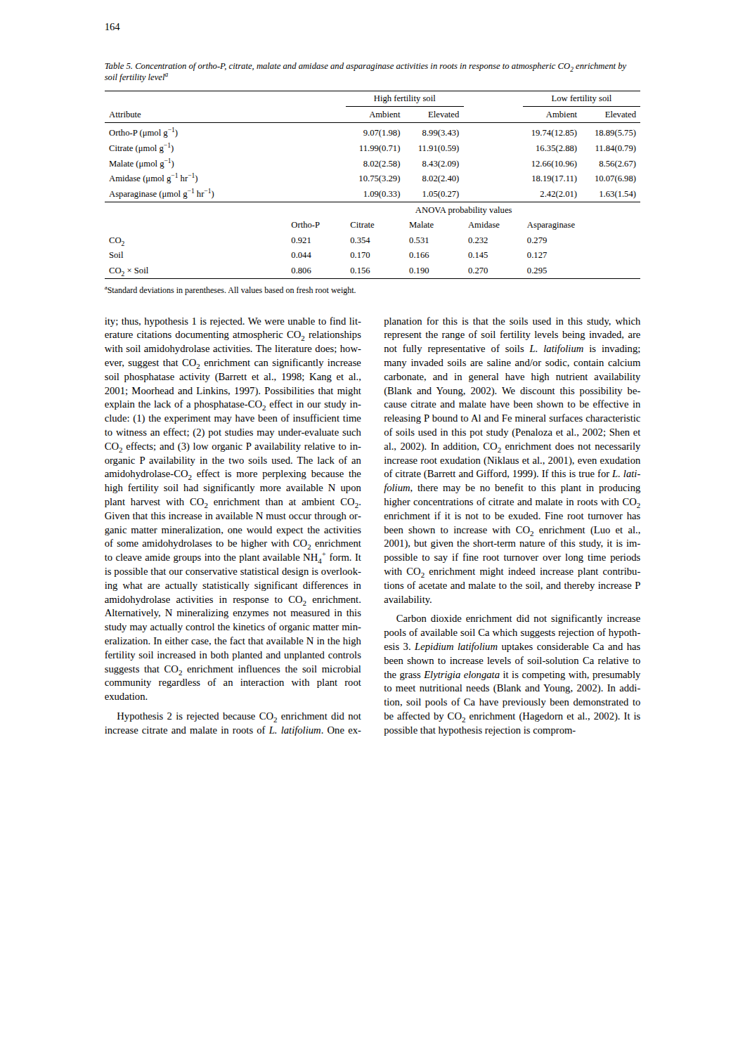164
Table 5. Concentration of ortho-P, citrate, malate and amidase and asparaginase activities in roots in response to atmospheric CO2 enrichment by soil fertility levela
| | | High fertility soil | | Low fertility soil |
| --- | --- | --- | --- | --- |
| Attribute | | Ambient | Elevated | | Ambient | Elevated |
| Ortho-P (μmol g −1 ) | | 9.07(1.98) | 8.99(3.43) | | 19.74(12.85) | 18.89(5.75) |
| Citrate (μmol g −1 ) | | 11.99(0.71) | 11.91(0.59) | | 16.35(2.88) | 11.84(0.79) |
| Malate (μmol g −1 ) | | 8.02(2.58) | 8.43(2.09) | | 12.66(10.96) | 8.56(2.67) |
| Amidase (μmol g −1 hr −1 ) | | 10.75(3.29) | 8.02(2.40) | | 18.19(17.11) | 10.07(6.98) |
| Asparaginase (μmol g −1 hr −1 ) | | 1.09(0.33) | 1.05(0.27) | | 2.42(2.01) | 1.63(1.54) |
| | ANOVA probability values |
| | Ortho-P | Citrate | Malate | Amidase | Asparaginase | |
| CO 2 | 0.921 | 0.354 | 0.531 | 0.232 | 0.279 | |
| Soil | 0.044 | 0.170 | 0.166 | 0.145 | 0.127 | |
| CO 2 × Soil | 0.806 | 0.156 | 0.190 | 0.270 | 0.295 | |
aStandard deviations in parentheses. All values based on fresh root weight.
ity; thus, hypothesis 1 is rejected. We were unable to find literature citations documenting atmospheric CO2 relationships with soil amidohydrolase activities. The literature does; however, suggest that CO2 enrichment can significantly increase soil phosphatase activity (Barrett et al., 1998; Kang et al., 2001; Moorhead and Linkins, 1997). Possibilities that might explain the lack of a phosphatase-CO2 effect in our study include: (1) the experiment may have been of insufficient time to witness an effect; (2) pot studies may under-evaluate such CO2 effects; and (3) low organic P availability relative to inorganic P availability in the two soils used. The lack of an amidohydrolase-CO2 effect is more perplexing because the high fertility soil had significantly more available N upon plant harvest with CO2 enrichment than at ambient CO2. Given that this increase in available N must occur through organic matter mineralization, one would expect the activities of some amidohydrolases to be higher with CO2 enrichment to cleave amide groups into the plant available NH4+ form. It is possible that our conservative statistical design is overlooking what are actually statistically significant differences in amidohydrolase activities in response to CO2 enrichment. Alternatively, N mineralizing enzymes not measured in this study may actually control the kinetics of organic matter mineralization. In either case, the fact that available N in the high fertility soil increased in both planted and unplanted controls suggests that CO2 enrichment influences the soil microbial community regardless of an interaction with plant root exudation.
Hypothesis 2 is rejected because CO2 enrichment did not increase citrate and malate in roots of L. latifolium. One explanation for this is that the soils used in this study, which represent the range of soil fertility levels being invaded, are not fully representative of soils L. latifolium is invading; many invaded soils are saline and/or sodic, contain calcium carbonate, and in general have high nutrient availability (Blank and Young, 2002). We discount this possibility because citrate and malate have been shown to be effective in releasing P bound to Al and Fe mineral surfaces characteristic of soils used in this pot study (Penaloza et al., 2002; Shen et al., 2002). In addition, CO2 enrichment does not necessarily increase root exudation (Niklaus et al., 2001), even exudation of citrate (Barrett and Gifford, 1999). If this is true for L. latifolium, there may be no benefit to this plant in producing higher concentrations of citrate and malate in roots with CO2 enrichment if it is not to be exuded. Fine root turnover has been shown to increase with CO2 enrichment (Luo et al., 2001), but given the short-term nature of this study, it is impossible to say if fine root turnover over long time periods with CO2 enrichment might indeed increase plant contributions of acetate and malate to the soil, and thereby increase P availability.
Carbon dioxide enrichment did not significantly increase pools of available soil Ca which suggests rejection of hypothesis 3. Lepidium latifolium uptakes considerable Ca and has been shown to increase levels of soil-solution Ca relative to the grass Elytrigia elongata it is competing with, presumably to meet nutritional needs (Blank and Young, 2002). In addition, soil pools of Ca have previously been demonstrated to be affected by CO2 enrichment (Hagedorn et al., 2002). It is possible that hypothesis rejection is comprom-